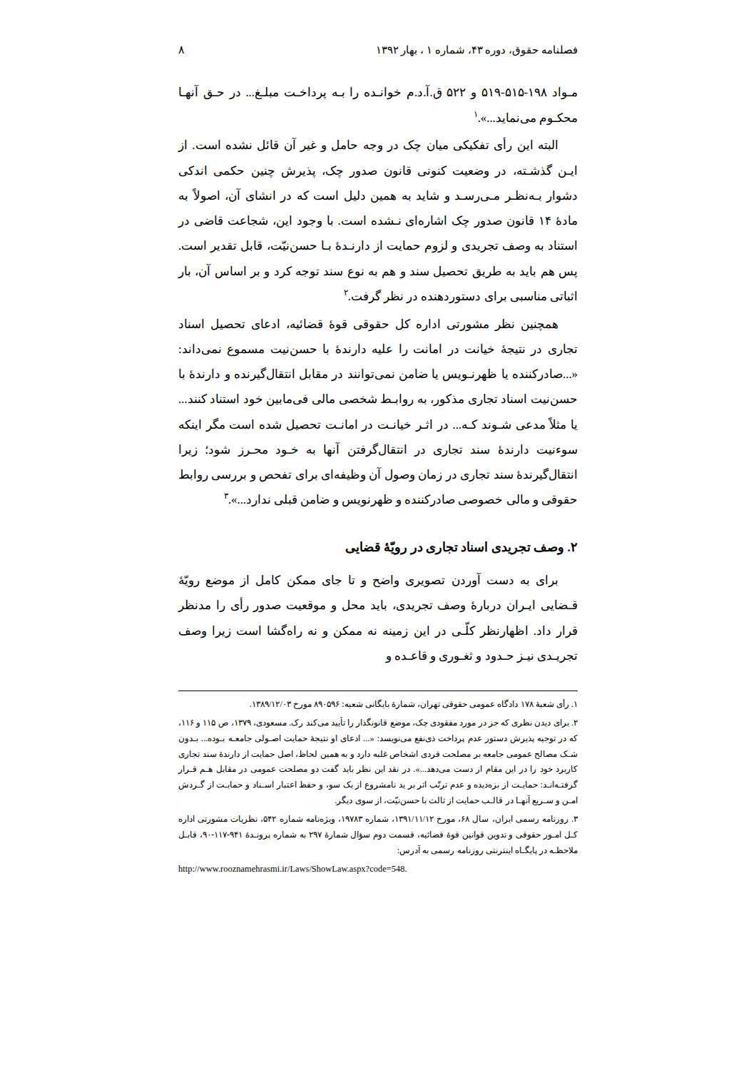فصلنامه حقوق، دوره ۴۳، شماره ۱ ، بهار ۱۳۹۲ ۸
مـواد ۱۹۸-۵۱۵-۵۱۹ و ۵۲۲ ق.آ.د.م خوانـده را بـه پرداخـت مبلـغ... در حـق آنهـا محکـوم می‌نماید...».۱
البته این رأی تفکیکی میان چک در وجه حامل و غیر آن قائل نشده است. از ایـن گذشـته، در وضعیت کنونی قانون صدور چک، پذیرش چنین حکمی اندکی دشوار بـه‌نظـر مـی‌رسـد و شاید به همین دلیل است که در انشای آن، اصولاً به مادهٔ ۱۴ قانون صدور چک اشاره‌ای نـشده است. با وجود این، شجاعت قاضی در استناد به وصف تجریدی و لزوم حمایت از دارنـدهٔ بـا حسن‌نیّت، قابل تقدیر است. پس هم باید به طریق تحصیل سند و هم به نوع سند توجه کرد و بر اساس آن، بار اثباتی مناسبی برای دستوردهنده در نظر گرفت.۲
همچنین نظر مشورتی اداره کل حقوقی قوهٔ قضائیه، ادعای تحصیل اسناد تجاری در نتیجهٔ خیانت در امانت را علیه دارندهٔ با حسن‌نیت مسموع نمی‌داند: «...صادرکننده یا ظهرنـویس یا ضامن نمی‌توانند در مقابل انتقال‌گیرنده و دارندهٔ با حسن‌نیت اسناد تجاری مذکور، به روابـط شخصی مالی فی‌مابین خود استناد کنند... یا مثلاً مدعی شـوند کـه... در اثـر خیانـت در امانـت تحصیل شده است مگر اینکه سوءنیت دارندهٔ سند تجاری در انتقال‌گرفتن آنها به خـود محـرز شود؛ زیرا انتقال‌گیرندهٔ سند تجاری در زمان وصول آن وظیفه‌ای برای تفحص و بررسی روابط حقوقی و مالی خصوصی صادرکننده و ظهرنویس و ضامن قبلی ندارد...».۳
۲. وصف تجریدی اسناد تجاری در رویّهٔ قضایی
برای به دست آوردن تصویری واضح و تا جای ممکن کامل از موضع رویّهٔ قـضایی ایـران دربارهٔ وصف تجریدی، باید محل و موقعیت صدور رأی را مدنظر قرار داد. اظهارنظر کلّـی در این زمینه نه ممکن و نه راه‌گشا است زیرا وصف تجریـدی نیـز حـدود و ثغـوری و قاعـده و
۱. رأی شعبهٔ ۱۷۸ دادگاه عمومی حقوقی تهران، شمارهٔ بایگانی شعبه: ۸۹۰۵۹۶ مورخ ۱۳۸۹/۱۲/۰۳.
۲. برای دیدن نظری که جز در مورد مفقودی چک، موضع قانونگذار را تأیید می‌کند رک. مسعودی، ۱۳۷۹، ص ۱۱۵ و ۱۱۶، که در توجیه پذیرش دستور عدم پرداخت ذی‌نفع می‌نویسد: «... ادعای او نتیجهٔ حمایت اصـولی جامعـه بـوده... بـدون شـک مصالح عمومی جامعه بر مصلحت فردی اشخاص غلبه دارد و به همین لحاظ، اصل حمایت از دارندهٔ سند تجاری کاربرد خود را در این مقام از دست می‌دهد...». در نقد این نظر باید گفت دو مصلحت عمومی در مقابل هـم قـرار گرفتـه‌انـد: حمایـت از بزه‌دیده و عدم ترتّب اثر بر ید نامشروع از یک سو، و حفظ اعتبار اسـناد و حمایـت از گـردش امـن و سـریع آنهـا در قالـب حمایت از ثالث با حسن‌نیّت، از سوی دیگر.
۳. روزنامه رسمی ایران، سال ۶۸، مورخ ۱۳۹۱/۱۱/۱۲، شماره ۱۹۷۸۳، ویژه‌نامه شماره ۵۴۲، نظریات مشورتی اداره کـل امـور حقوقی و تدوین قوانین قوهٔ قضائیه، قسمت دوم سؤال شمارهٔ ۲۹۷ به شماره پرونـدهٔ ۹۴۱-۱۱۷-۹۰، قابـل ملاحظـه در پایگـاه اینترنتی روزنامه رسمی به آدرس:
http://www.rooznamehrasmi.ir/Laws/ShowLaw.aspx?code=548.